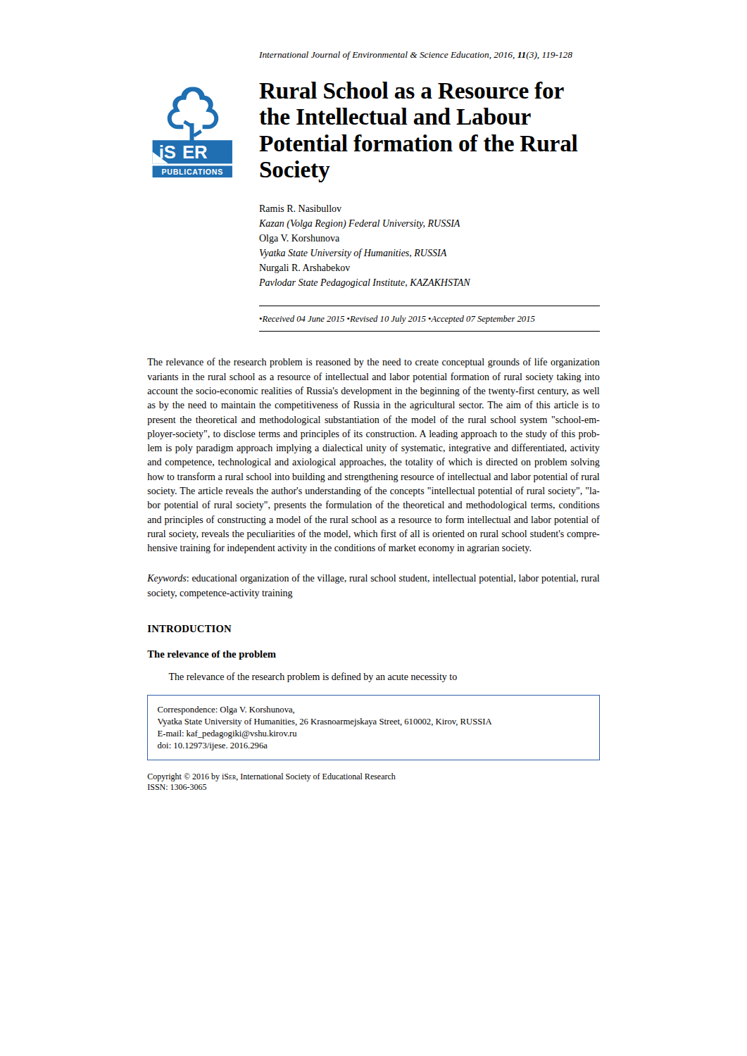International Journal of Environmental & Science Education, 2016, 11(3), 119-128
iS ER PUBLICATIONS
Rural School as a Resource for the Intellectual and Labour Potential formation of the Rural Society
Ramis R. Nasibullov
Kazan (Volga Region) Federal University, RUSSIA
Olga V. Korshunova
Vyatka State University of Humanities, RUSSIA
Nurgali R. Arshabekov
Pavlodar State Pedagogical Institute, KAZAKHSTAN
•Received 04 June 2015 •Revised 10 July 2015 •Accepted 07 September 2015
The relevance of the research problem is reasoned by the need to create conceptual grounds of life organization variants in the rural school as a resource of intellectual and labor potential formation of rural society taking into account the socio-economic realities of Russia's development in the beginning of the twenty-first century, as well as by the need to maintain the competitiveness of Russia in the agricultural sector. The aim of this article is to present the theoretical and methodological substantiation of the model of the rural school system "school-employer-society", to disclose terms and principles of its construction. A leading approach to the study of this problem is poly paradigm approach implying a dialectical unity of systematic, integrative and differentiated, activity and competence, technological and axiological approaches, the totality of which is directed on problem solving how to transform a rural school into building and strengthening resource of intellectual and labor potential of rural society. The article reveals the author's understanding of the concepts "intellectual potential of rural society", "labor potential of rural society", presents the formulation of the theoretical and methodological terms, conditions and principles of constructing a model of the rural school as a resource to form intellectual and labor potential of rural society, reveals the peculiarities of the model, which first of all is oriented on rural school student's comprehensive training for independent activity in the conditions of market economy in agrarian society.
Keywords: educational organization of the village, rural school student, intellectual potential, labor potential, rural society, competence-activity training
INTRODUCTION
The relevance of the problem
The relevance of the research problem is defined by an acute necessity to
Correspondence: Olga V. Korshunova,
Vyatka State University of Humanities, 26 Krasnoarmejskaya Street, 610002, Kirov, RUSSIA
E-mail: kaf_pedagogiki@vshu.kirov.ru
doi: 10.12973/ijese. 2016.296a
Copyright © 2016 by iSer, International Society of Educational Research
ISSN: 1306-3065